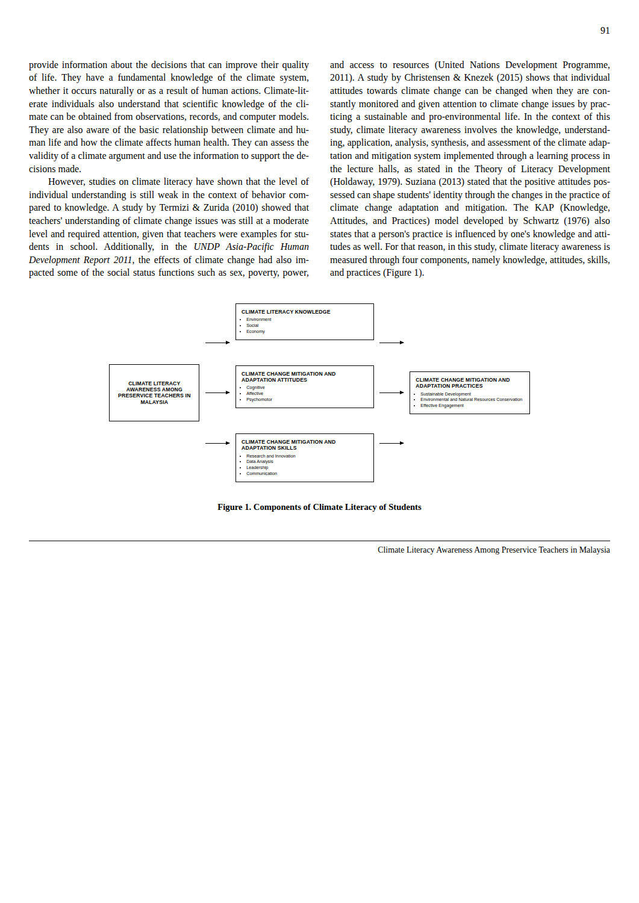91
provide information about the decisions that can improve their quality of life. They have a fundamental knowledge of the climate system, whether it occurs naturally or as a result of human actions. Climate-literate individuals also understand that scientific knowledge of the climate can be obtained from observations, records, and computer models. They are also aware of the basic relationship between climate and human life and how the climate affects human health. They can assess the validity of a climate argument and use the information to support the decisions made.
However, studies on climate literacy have shown that the level of individual understanding is still weak in the context of behavior compared to knowledge. A study by Termizi & Zurida (2010) showed that teachers' understanding of climate change issues was still at a moderate level and required attention, given that teachers were examples for students in school. Additionally, in the UNDP Asia-Pacific Human Development Report 2011, the effects of climate change had also impacted some of the social status functions such as sex, poverty, power, and access to resources (United Nations Development Programme, 2011). A study by Christensen & Knezek (2015) shows that individual attitudes towards climate change can be changed when they are constantly monitored and given attention to climate change issues by practicing a sustainable and pro-environmental life. In the context of this study, climate literacy awareness involves the knowledge, understanding, application, analysis, synthesis, and assessment of the climate adaptation and mitigation system implemented through a learning process in the lecture halls, as stated in the Theory of Literacy Development (Holdaway, 1979). Suziana (2013) stated that the positive attitudes possessed can shape students' identity through the changes in the practice of climate change adaptation and mitigation. The KAP (Knowledge, Attitudes, and Practices) model developed by Schwartz (1976) also states that a person's practice is influenced by one's knowledge and attitudes as well. For that reason, in this study, climate literacy awareness is measured through four components, namely knowledge, attitudes, skills, and practices (Figure 1).
Climate Literacy Awareness Among Preservice Teachers in Malaysia
Climate Literacy Knowledge
Environment
Social
Economy
Climate Change Mitigation and Adaptation Attitudes
Cognitive
Affective
Psychomotor
Climate Change Mitigation and Adaptation Skills
Research and Innovation
Data Analysis
Leadership
Communication
Climate Change Mitigation and Adaptation Practices
Sustainable Development
Environmental and Natural Resources Conservation
Effective Engagement
Figure 1. Components of Climate Literacy of Students
Climate Literacy Awareness Among Preservice Teachers in Malaysia